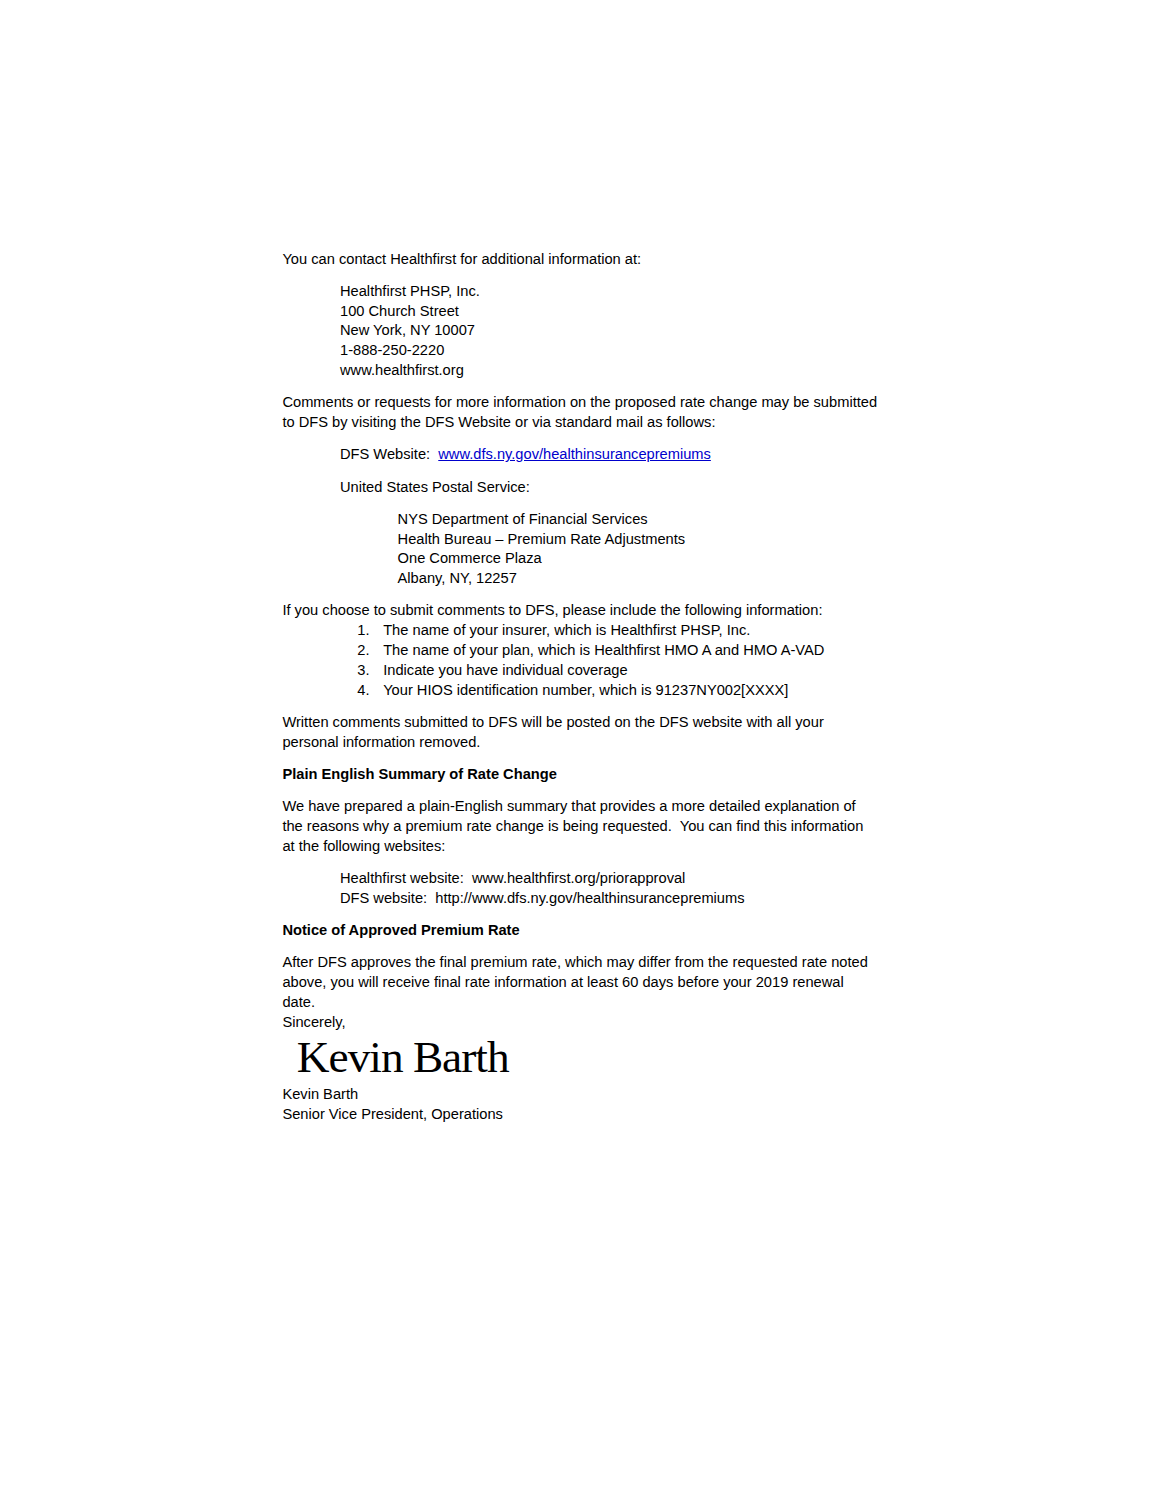You can contact Healthfirst for additional information at:
Healthfirst PHSP, Inc.
100 Church Street
New York, NY 10007
1-888-250-2220
www.healthfirst.org
Comments or requests for more information on the proposed rate change may be submitted to DFS by visiting the DFS Website or via standard mail as follows:
DFS Website: www.dfs.ny.gov/healthinsurancepremiums
United States Postal Service:
NYS Department of Financial Services
Health Bureau – Premium Rate Adjustments
One Commerce Plaza
Albany, NY, 12257
If you choose to submit comments to DFS, please include the following information:
The name of your insurer, which is Healthfirst PHSP, Inc.
The name of your plan, which is Healthfirst HMO A and HMO A-VAD
Indicate you have individual coverage
Your HIOS identification number, which is 91237NY002[XXXX]
Written comments submitted to DFS will be posted on the DFS website with all your personal information removed.
Plain English Summary of Rate Change
We have prepared a plain-English summary that provides a more detailed explanation of the reasons why a premium rate change is being requested. You can find this information at the following websites:
Healthfirst website: www.healthfirst.org/priorapproval
DFS website: http://www.dfs.ny.gov/healthinsurancepremiums
Notice of Approved Premium Rate
After DFS approves the final premium rate, which may differ from the requested rate noted above, you will receive final rate information at least 60 days before your 2019 renewal date.
Sincerely,
Kevin Barth
Kevin Barth
Senior Vice President, Operations